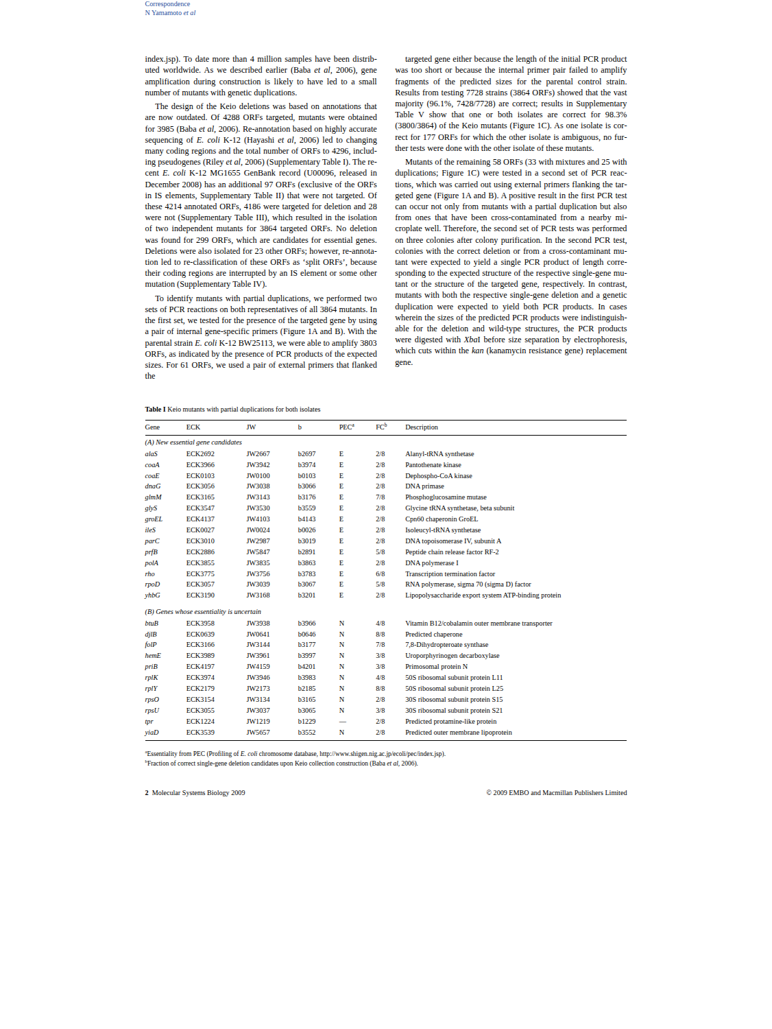Correspondence N Yamamoto et al
index.jsp). To date more than 4 million samples have been distributed worldwide. As we described earlier (Baba et al, 2006), gene amplification during construction is likely to have led to a small number of mutants with genetic duplications.
The design of the Keio deletions was based on annotations that are now outdated. Of 4288 ORFs targeted, mutants were obtained for 3985 (Baba et al, 2006). Re-annotation based on highly accurate sequencing of E. coli K-12 (Hayashi et al, 2006) led to changing many coding regions and the total number of ORFs to 4296, including pseudogenes (Riley et al, 2006) (Supplementary Table I). The recent E. coli K-12 MG1655 GenBank record (U00096, released in December 2008) has an additional 97 ORFs (exclusive of the ORFs in IS elements, Supplementary Table II) that were not targeted. Of these 4214 annotated ORFs, 4186 were targeted for deletion and 28 were not (Supplementary Table III), which resulted in the isolation of two independent mutants for 3864 targeted ORFs. No deletion was found for 299 ORFs, which are candidates for essential genes. Deletions were also isolated for 23 other ORFs; however, re-annotation led to re-classification of these ORFs as ‘split ORFs’, because their coding regions are interrupted by an IS element or some other mutation (Supplementary Table IV).
To identify mutants with partial duplications, we performed two sets of PCR reactions on both representatives of all 3864 mutants. In the first set, we tested for the presence of the targeted gene by using a pair of internal gene-specific primers (Figure 1A and B). With the parental strain E. coli K-12 BW25113, we were able to amplify 3803 ORFs, as indicated by the presence of PCR products of the expected sizes. For 61 ORFs, we used a pair of external primers that flanked the
targeted gene either because the length of the initial PCR product was too short or because the internal primer pair failed to amplify fragments of the predicted sizes for the parental control strain. Results from testing 7728 strains (3864 ORFs) showed that the vast majority (96.1%, 7428/7728) are correct; results in Supplementary Table V show that one or both isolates are correct for 98.3% (3800/3864) of the Keio mutants (Figure 1C). As one isolate is correct for 177 ORFs for which the other isolate is ambiguous, no further tests were done with the other isolate of these mutants.
Mutants of the remaining 58 ORFs (33 with mixtures and 25 with duplications; Figure 1C) were tested in a second set of PCR reactions, which was carried out using external primers flanking the targeted gene (Figure 1A and B). A positive result in the first PCR test can occur not only from mutants with a partial duplication but also from ones that have been cross-contaminated from a nearby microplate well. Therefore, the second set of PCR tests was performed on three colonies after colony purification. In the second PCR test, colonies with the correct deletion or from a cross-contaminant mutant were expected to yield a single PCR product of length corresponding to the expected structure of the respective single-gene mutant or the structure of the targeted gene, respectively. In contrast, mutants with both the respective single-gene deletion and a genetic duplication were expected to yield both PCR products. In cases wherein the sizes of the predicted PCR products were indistinguishable for the deletion and wild-type structures, the PCR products were digested with Xba I before size separation by electrophoresis, which cuts within the kan (kanamycin resistance gene) replacement gene.
Table I Keio mutants with partial duplications for both isolates
| Gene | ECK | JW | b | PEC a | FC b | Description |
| --- | --- | --- | --- | --- | --- | --- |
| (A) New essential gene candidates |
| alaS | ECK2692 | JW2667 | b2697 | E | 2/8 | Alanyl-tRNA synthetase |
| coaA | ECK3966 | JW3942 | b3974 | E | 2/8 | Pantothenate kinase |
| coaE | ECK0103 | JW0100 | b0103 | E | 2/8 | Dephospho-CoA kinase |
| dnaG | ECK3056 | JW3038 | b3066 | E | 2/8 | DNA primase |
| glmM | ECK3165 | JW3143 | b3176 | E | 7/8 | Phosphoglucosamine mutase |
| glyS | ECK3547 | JW3530 | b3559 | E | 2/8 | Glycine tRNA synthetase, beta subunit |
| groEL | ECK4137 | JW4103 | b4143 | E | 2/8 | Cpn60 chaperonin GroEL |
| ileS | ECK0027 | JW0024 | b0026 | E | 2/8 | Isoleucyl-tRNA synthetase |
| parC | ECK3010 | JW2987 | b3019 | E | 2/8 | DNA topoisomerase IV, subunit A |
| prfB | ECK2886 | JW5847 | b2891 | E | 5/8 | Peptide chain release factor RF-2 |
| polA | ECK3855 | JW3835 | b3863 | E | 2/8 | DNA polymerase I |
| rho | ECK3775 | JW3756 | b3783 | E | 6/8 | Transcription termination factor |
| rpoD | ECK3057 | JW3039 | b3067 | E | 5/8 | RNA polymerase, sigma 70 (sigma D) factor |
| yhbG | ECK3190 | JW3168 | b3201 | E | 2/8 | Lipopolysaccharide export system ATP-binding protein |
| (B) Genes whose essentiality is uncertain |
| btuB | ECK3958 | JW3938 | b3966 | N | 4/8 | Vitamin B12/cobalamin outer membrane transporter |
| djlB | ECK0639 | JW0641 | b0646 | N | 8/8 | Predicted chaperone |
| folP | ECK3166 | JW3144 | b3177 | N | 7/8 | 7,8-Dihydropteroate synthase |
| hemE | ECK3989 | JW3961 | b3997 | N | 3/8 | Uroporphyrinogen decarboxylase |
| priB | ECK4197 | JW4159 | b4201 | N | 3/8 | Primosomal protein N |
| rplK | ECK3974 | JW3946 | b3983 | N | 4/8 | 50S ribosomal subunit protein L11 |
| rplY | ECK2179 | JW2173 | b2185 | N | 8/8 | 50S ribosomal subunit protein L25 |
| rpsO | ECK3154 | JW3134 | b3165 | N | 2/8 | 30S ribosomal subunit protein S15 |
| rpsU | ECK3055 | JW3037 | b3065 | N | 3/8 | 30S ribosomal subunit protein S21 |
| tpr | ECK1224 | JW1219 | b1229 | — | 2/8 | Predicted protamine-like protein |
| yiaD | ECK3539 | JW5657 | b3552 | N | 2/8 | Predicted outer membrane lipoprotein |
aEssentiality from PEC (Profiling of E. coli chromosome database, http://www.shigen.nig.ac.jp/ecoli/pec/index.jsp).
bFraction of correct single-gene deletion candidates upon Keio collection construction (Baba et al, 2006).
2 Molecular Systems Biology 2009
© 2009 EMBO and Macmillan Publishers Limited